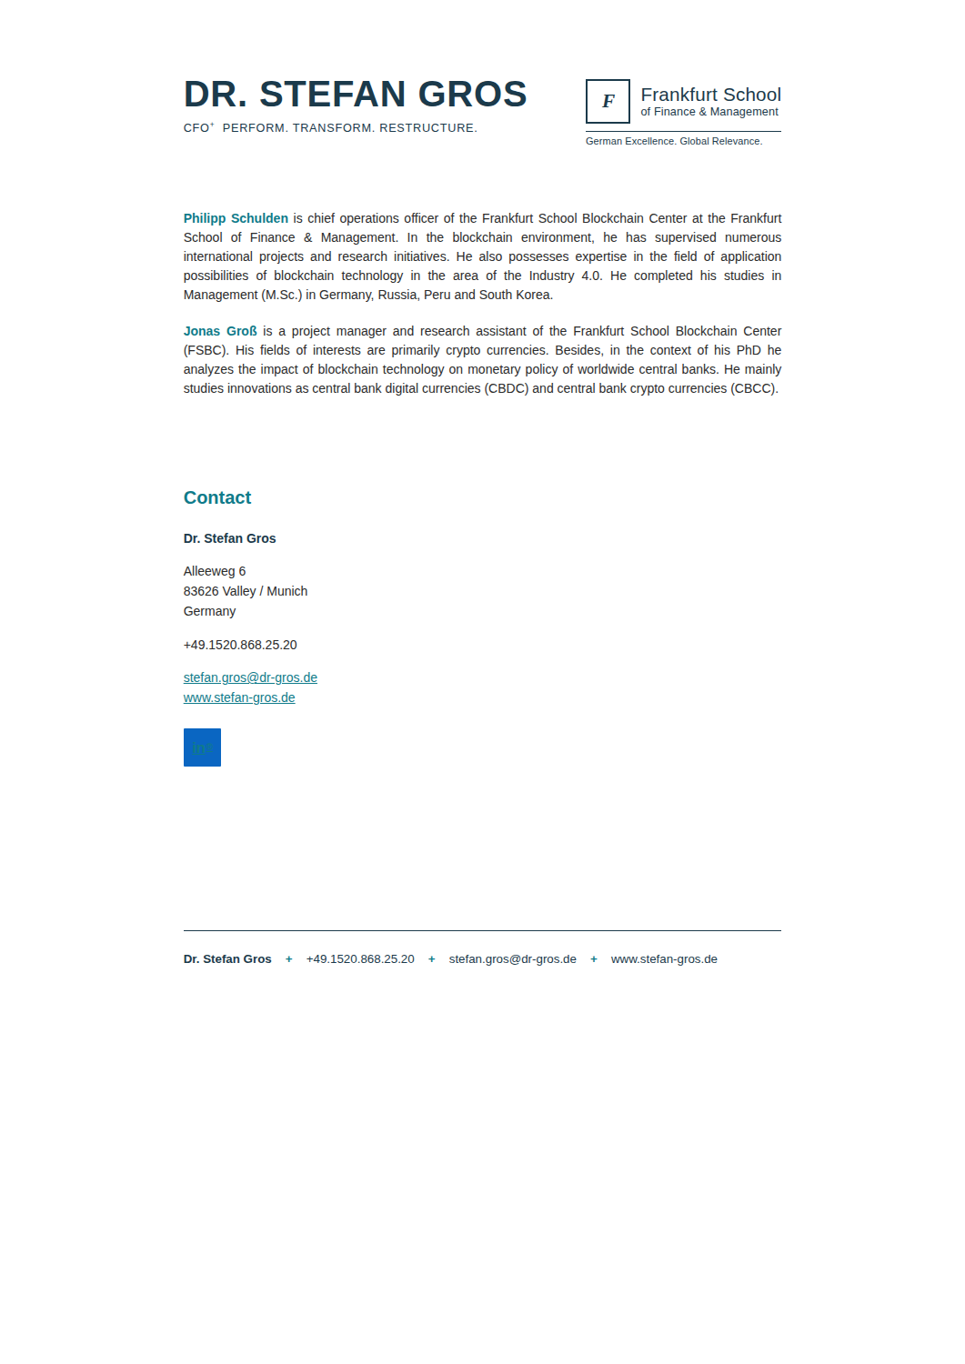DR. STEFAN GROS
CFO+ PERFORM. TRANSFORM. RESTRUCTURE.
F
Frankfurt School
of Finance & Management
German Excellence. Global Relevance.
Philipp Schulden is chief operations officer of the Frankfurt School Blockchain Center at the Frankfurt School of Finance & Management. In the blockchain environment, he has supervised numerous international projects and research initiatives. He also possesses expertise in the field of application possibilities of blockchain technology in the area of the Industry 4.0. He completed his studies in Management (M.Sc.) in Germany, Russia, Peru and South Korea.
Jonas Groß is a project manager and research assistant of the Frankfurt School Blockchain Center (FSBC). His fields of interests are primarily crypto currencies. Besides, in the context of his PhD he analyzes the impact of blockchain technology on monetary policy of worldwide central banks. He mainly studies innovations as central bank digital currencies (CBDC) and central bank crypto currencies (CBCC).
Contact
Dr. Stefan Gros
Alleeweg 6
83626 Valley / Munich
Germany
+49.1520.868.25.20
stefan.gros@dr-gros.de www.stefan-gros.de
in®
Dr. Stefan Gros + +49.1520.868.25.20 + stefan.gros@dr-gros.de + www.stefan-gros.de